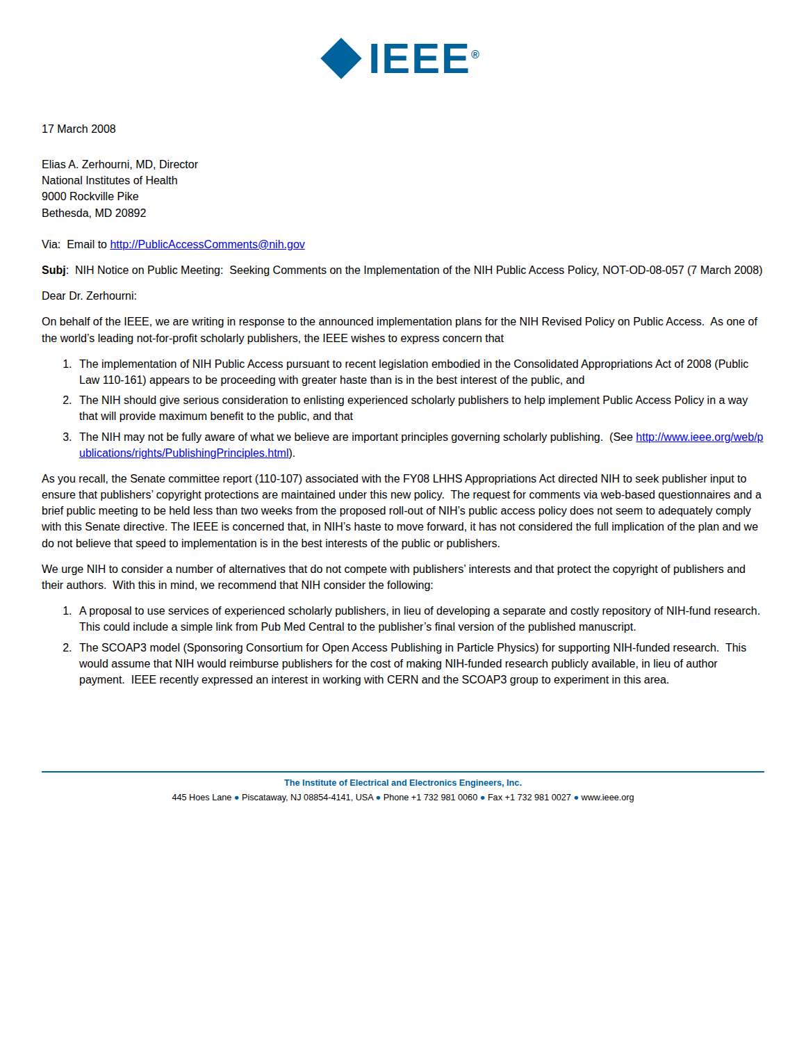IEEE
17 March 2008
Elias A. Zerhourni, MD, Director
National Institutes of Health
9000 Rockville Pike
Bethesda, MD 20892
Via: Email to http://PublicAccessComments@nih.gov
Subj: NIH Notice on Public Meeting: Seeking Comments on the Implementation of the NIH Public Access Policy, NOT-OD-08-057 (7 March 2008)
Dear Dr. Zerhourni:
On behalf of the IEEE, we are writing in response to the announced implementation plans for the NIH Revised Policy on Public Access. As one of the world’s leading not-for-profit scholarly publishers, the IEEE wishes to express concern that
The implementation of NIH Public Access pursuant to recent legislation embodied in the Consolidated Appropriations Act of 2008 (Public Law 110-161) appears to be proceeding with greater haste than is in the best interest of the public, and
The NIH should give serious consideration to enlisting experienced scholarly publishers to help implement Public Access Policy in a way that will provide maximum benefit to the public, and that
The NIH may not be fully aware of what we believe are important principles governing scholarly publishing. (See http://www.ieee.org/web/publications/rights/PublishingPrinciples.html).
As you recall, the Senate committee report (110-107) associated with the FY08 LHHS Appropriations Act directed NIH to seek publisher input to ensure that publishers’ copyright protections are maintained under this new policy. The request for comments via web-based questionnaires and a brief public meeting to be held less than two weeks from the proposed roll-out of NIH’s public access policy does not seem to adequately comply with this Senate directive. The IEEE is concerned that, in NIH’s haste to move forward, it has not considered the full implication of the plan and we do not believe that speed to implementation is in the best interests of the public or publishers.
We urge NIH to consider a number of alternatives that do not compete with publishers’ interests and that protect the copyright of publishers and their authors. With this in mind, we recommend that NIH consider the following:
A proposal to use services of experienced scholarly publishers, in lieu of developing a separate and costly repository of NIH-fund research. This could include a simple link from Pub Med Central to the publisher’s final version of the published manuscript.
The SCOAP3 model (Sponsoring Consortium for Open Access Publishing in Particle Physics) for supporting NIH-funded research. This would assume that NIH would reimburse publishers for the cost of making NIH-funded research publicly available, in lieu of author payment. IEEE recently expressed an interest in working with CERN and the SCOAP3 group to experiment in this area.
The Institute of Electrical and Electronics Engineers, Inc.
445 Hoes Lane ● Piscataway, NJ 08854-4141, USA ● Phone +1 732 981 0060 ● Fax +1 732 981 0027 ● www.ieee.org